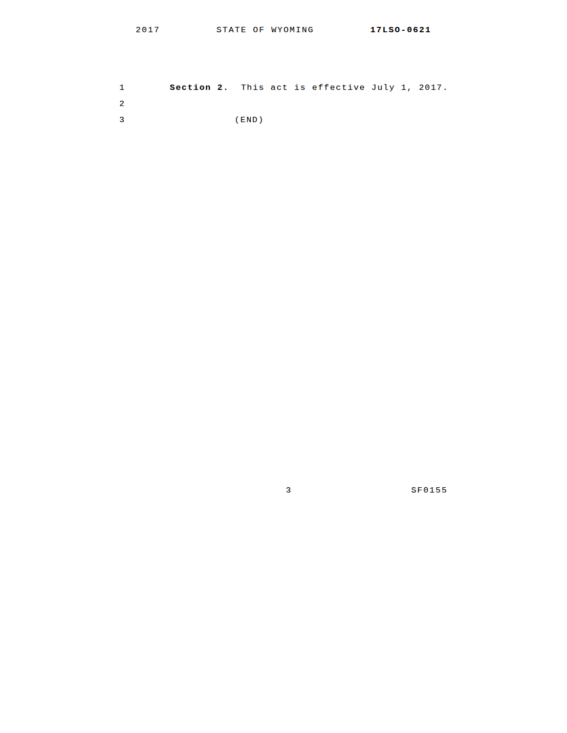2017 STATE OF WYOMING 17LSO-0621
| 1 | Section 2. This act is effective July 1, 2017. |
| 2 | |
| 3 | (END) |
3 SF0155